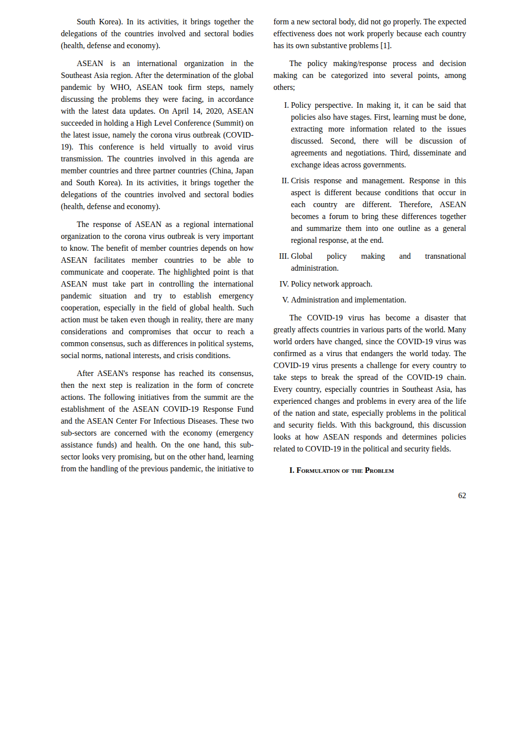South Korea). In its activities, it brings together the delegations of the countries involved and sectoral bodies (health, defense and economy).
ASEAN is an international organization in the Southeast Asia region. After the determination of the global pandemic by WHO, ASEAN took firm steps, namely discussing the problems they were facing, in accordance with the latest data updates. On April 14, 2020, ASEAN succeeded in holding a High Level Conference (Summit) on the latest issue, namely the corona virus outbreak (COVID-19). This conference is held virtually to avoid virus transmission. The countries involved in this agenda are member countries and three partner countries (China, Japan and South Korea). In its activities, it brings together the delegations of the countries involved and sectoral bodies (health, defense and economy).
The response of ASEAN as a regional international organization to the corona virus outbreak is very important to know. The benefit of member countries depends on how ASEAN facilitates member countries to be able to communicate and cooperate. The highlighted point is that ASEAN must take part in controlling the international pandemic situation and try to establish emergency cooperation, especially in the field of global health. Such action must be taken even though in reality, there are many considerations and compromises that occur to reach a common consensus, such as differences in political systems, social norms, national interests, and crisis conditions.
After ASEAN's response has reached its consensus, then the next step is realization in the form of concrete actions. The following initiatives from the summit are the establishment of the ASEAN COVID-19 Response Fund and the ASEAN Center For Infectious Diseases. These two sub-sectors are concerned with the economy (emergency assistance funds) and health. On the one hand, this sub-sector looks very promising, but on the other hand, learning from the handling of the previous pandemic, the initiative to form a new sectoral body, did not go properly. The expected effectiveness does not work properly because each country has its own substantive problems [1].
The policy making/response process and decision making can be categorized into several points, among others;
Policy perspective. In making it, it can be said that policies also have stages. First, learning must be done, extracting more information related to the issues discussed. Second, there will be discussion of agreements and negotiations. Third, disseminate and exchange ideas across governments.
Crisis response and management. Response in this aspect is different because conditions that occur in each country are different. Therefore, ASEAN becomes a forum to bring these differences together and summarize them into one outline as a general regional response, at the end.
Global policy making and transnational administration.
Policy network approach.
Administration and implementation.
The COVID-19 virus has become a disaster that greatly affects countries in various parts of the world. Many world orders have changed, since the COVID-19 virus was confirmed as a virus that endangers the world today. The COVID-19 virus presents a challenge for every country to take steps to break the spread of the COVID-19 chain. Every country, especially countries in Southeast Asia, has experienced changes and problems in every area of the life of the nation and state, especially problems in the political and security fields. With this background, this discussion looks at how ASEAN responds and determines policies related to COVID-19 in the political and security fields.
I. Formulation of the Problem
62